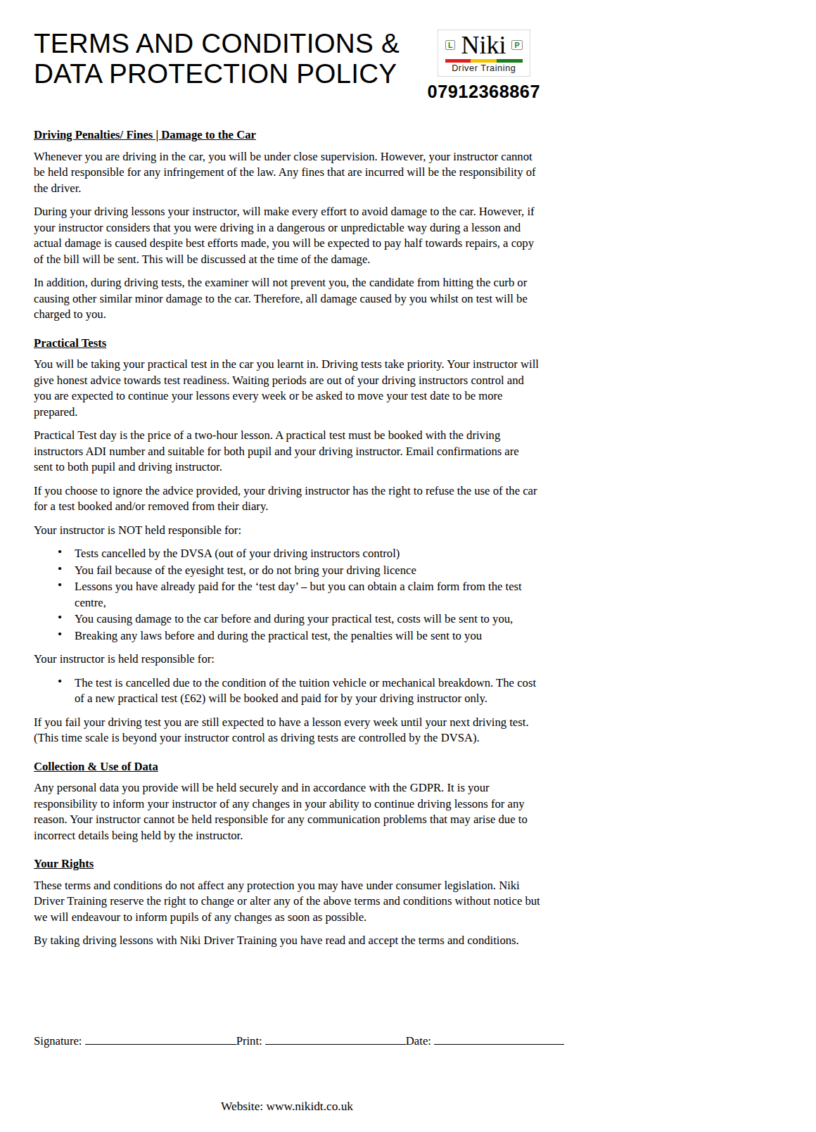TERMS AND CONDITIONS &
DATA PROTECTION POLICY
L Niki P
Driver Training
07912368867
Driving Penalties/ Fines | Damage to the Car
Whenever you are driving in the car, you will be under close supervision. However, your instructor cannot be held responsible for any infringement of the law. Any fines that are incurred will be the responsibility of the driver.
During your driving lessons your instructor, will make every effort to avoid damage to the car. However, if your instructor considers that you were driving in a dangerous or unpredictable way during a lesson and actual damage is caused despite best efforts made, you will be expected to pay half towards repairs, a copy of the bill will be sent. This will be discussed at the time of the damage.
In addition, during driving tests, the examiner will not prevent you, the candidate from hitting the curb or causing other similar minor damage to the car. Therefore, all damage caused by you whilst on test will be charged to you.
Practical Tests
You will be taking your practical test in the car you learnt in. Driving tests take priority. Your instructor will give honest advice towards test readiness. Waiting periods are out of your driving instructors control and you are expected to continue your lessons every week or be asked to move your test date to be more prepared.
Practical Test day is the price of a two-hour lesson. A practical test must be booked with the driving instructors ADI number and suitable for both pupil and your driving instructor. Email confirmations are sent to both pupil and driving instructor.
If you choose to ignore the advice provided, your driving instructor has the right to refuse the use of the car for a test booked and/or removed from their diary.
Your instructor is NOT held responsible for:
Tests cancelled by the DVSA (out of your driving instructors control)
You fail because of the eyesight test, or do not bring your driving licence
Lessons you have already paid for the ‘test day’ – but you can obtain a claim form from the test centre,
You causing damage to the car before and during your practical test, costs will be sent to you,
Breaking any laws before and during the practical test, the penalties will be sent to you
Your instructor is held responsible for:
The test is cancelled due to the condition of the tuition vehicle or mechanical breakdown. The cost of a new practical test (£62) will be booked and paid for by your driving instructor only.
If you fail your driving test you are still expected to have a lesson every week until your next driving test. (This time scale is beyond your instructor control as driving tests are controlled by the DVSA).
Collection & Use of Data
Any personal data you provide will be held securely and in accordance with the GDPR. It is your responsibility to inform your instructor of any changes in your ability to continue driving lessons for any reason. Your instructor cannot be held responsible for any communication problems that may arise due to incorrect details being held by the instructor.
Your Rights
These terms and conditions do not affect any protection you may have under consumer legislation. Niki Driver Training reserve the right to change or alter any of the above terms and conditions without notice but we will endeavour to inform pupils of any changes as soon as possible.
By taking driving lessons with Niki Driver Training you have read and accept the terms and conditions.
Signature: Print: Date:
Website: www.nikidt.co.uk